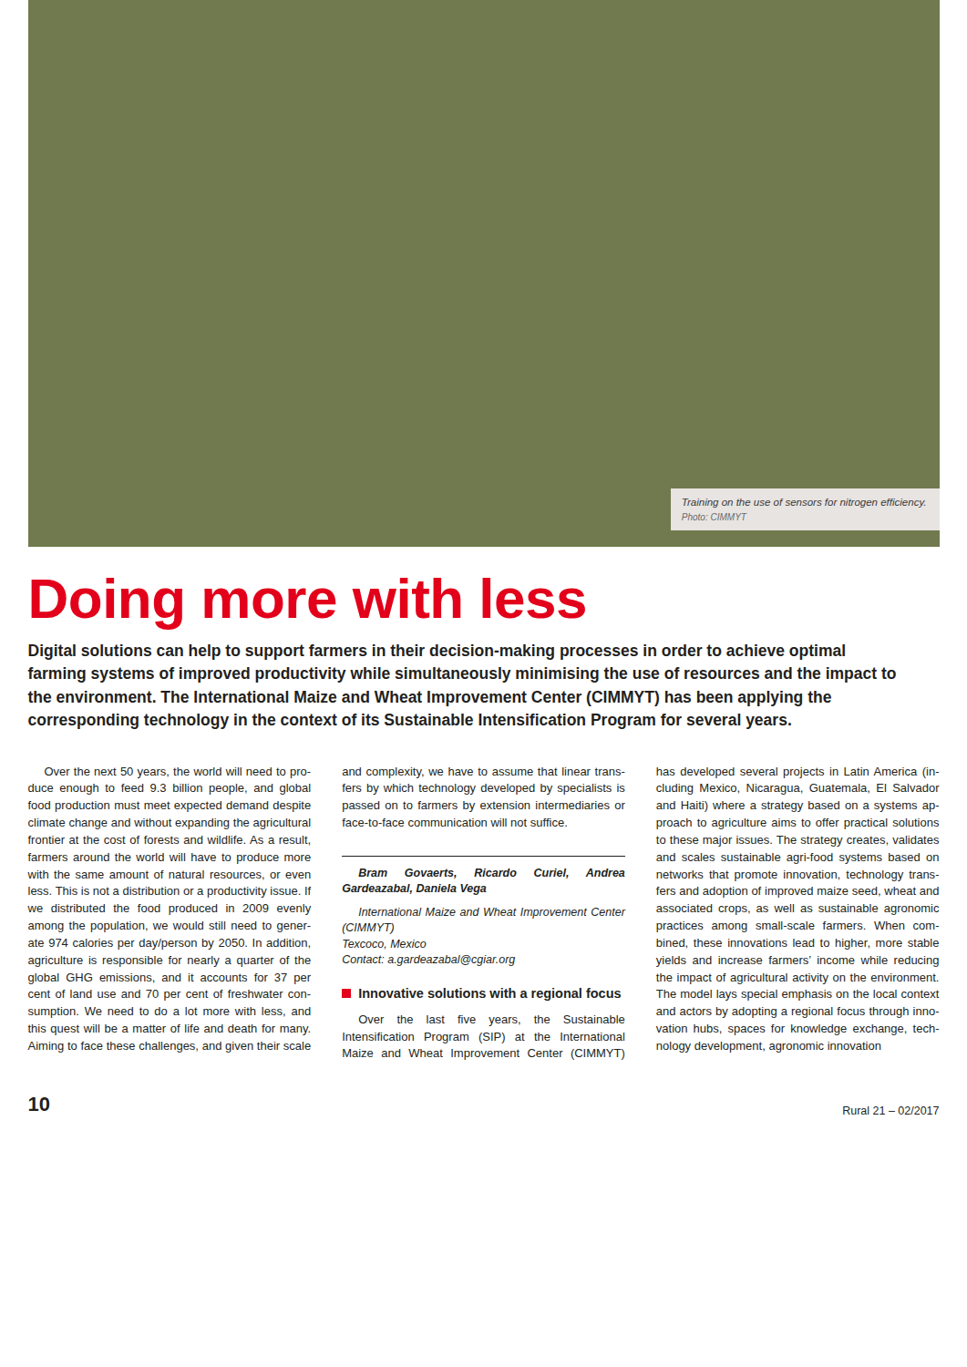Training on the use of sensors for nitrogen efficiency. Photo: CIMMYT
Doing more with less
Digital solutions can help to support farmers in their decision-making processes in order to achieve optimal farming systems of improved productivity while simultaneously minimising the use of resources and the impact to the environment. The International Maize and Wheat Improvement Center (CIMMYT) has been applying the corresponding technology in the context of its Sustainable Intensification Program for several years.
Over the next 50 years, the world will need to produce enough to feed 9.3 billion people, and global food production must meet expected demand despite climate change and without expanding the agricultural frontier at the cost of forests and wildlife. As a result, farmers around the world will have to produce more with the same amount of natural resources, or even less. This is not a distribution or a productivity issue. If we distributed the food produced in 2009 evenly among the population, we would still need to generate 974 calories per day/person by 2050. In addition, agriculture is responsible for nearly a quarter of the global GHG emissions, and it accounts for 37 per cent of land use and 70 per cent of freshwater consumption. We need to do a lot more with less, and this quest will be a matter of life and death for many. Aiming to face these challenges, and given their scale and complexity, we have to assume that linear transfers by which technology developed by specialists is passed on to farmers by extension intermediaries or face-to-face communication will not suffice.
Bram Govaerts, Ricardo Curiel, Andrea Gardeazabal, Daniela Vega
International Maize and Wheat Improvement Center (CIMMYT)
Texcoco, Mexico
Contact: a.gardeazabal@cgiar.org
Innovative solutions with a regional focus
Over the last five years, the Sustainable Intensification Program (SIP) at the International Maize and Wheat Improvement Center (CIMMYT) has developed several projects in Latin America (including Mexico, Nicaragua, Guatemala, El Salvador and Haiti) where a strategy based on a systems approach to agriculture aims to offer practical solutions to these major issues. The strategy creates, validates and scales sustainable agri-food systems based on networks that promote innovation, technology transfers and adoption of improved maize seed, wheat and associated crops, as well as sustainable agronomic practices among small-scale farmers. When combined, these innovations lead to higher, more stable yields and increase farmers’ income while reducing the impact of agricultural activity on the environment. The model lays special emphasis on the local context and actors by adopting a regional focus through innovation hubs, spaces for knowledge exchange, technology development, agronomic innovation
10
Rural 21 – 02/2017